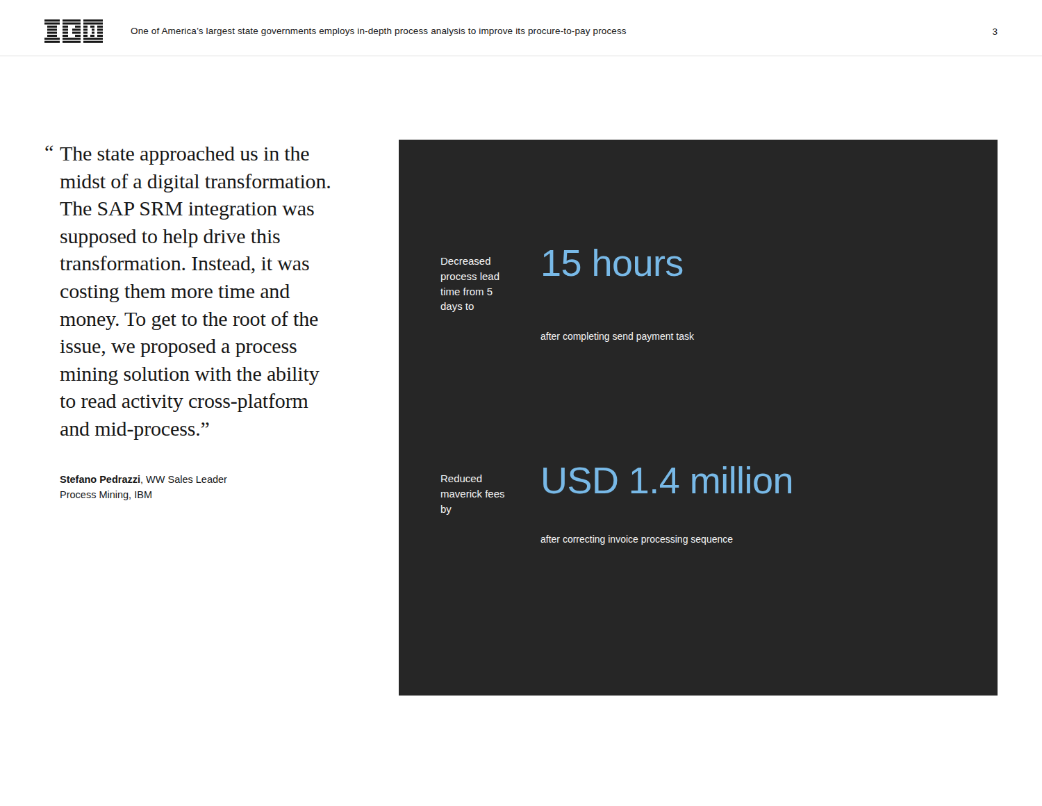One of America’s largest state governments employs in-depth process analysis to improve its procure-to-pay process
3
“The state approached us in the midst of a digital transformation. The SAP SRM integration was supposed to help drive this transformation. Instead, it was costing them more time and money. To get to the root of the issue, we proposed a process mining solution with the ability to read activity cross-platform and mid-process.”
Stefano Pedrazzi, WW Sales Leader
Process Mining, IBM
Decreased process lead time from 5 days to
15 hours
after completing send payment task
Reduced maverick fees by
USD 1.4 million
after correcting invoice processing sequence